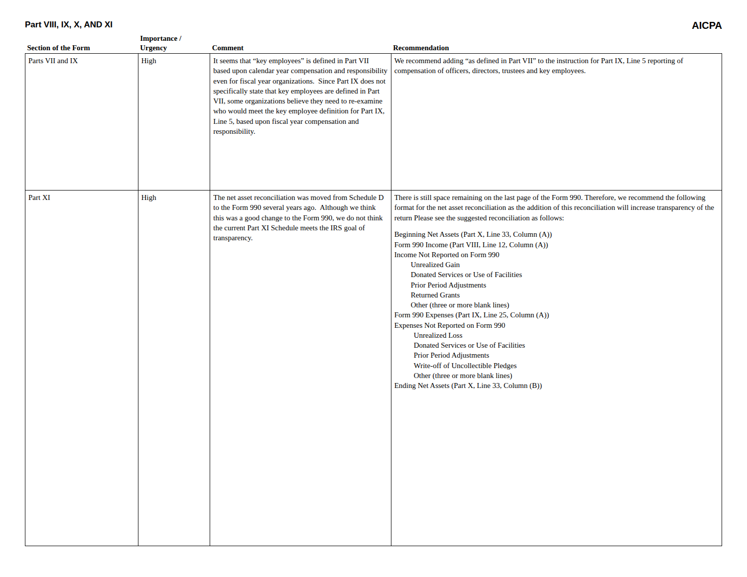Part VIII, IX, X, AND XI
AICPA
| | Importance / | | |
| --- | --- | --- | --- |
| Section of the Form | Urgency | Comment | Recommendation |
| Parts VII and IX | High | It seems that “key employees” is defined in Part VII based upon calendar year compensation and responsibility even for fiscal year organizations. Since Part IX does not specifically state that key employees are defined in Part VII, some organizations believe they need to re-examine who would meet the key employee definition for Part IX, Line 5, based upon fiscal year compensation and responsibility. | We recommend adding “as defined in Part VII” to the instruction for Part IX, Line 5 reporting of compensation of officers, directors, trustees and key employees. |
| Part XI | High | The net asset reconciliation was moved from Schedule D to the Form 990 several years ago. Although we think this was a good change to the Form 990, we do not think the current Part XI Schedule meets the IRS goal of transparency. | There is still space remaining on the last page of the Form 990. Therefore, we recommend the following format for the net asset reconciliation as the addition of this reconciliation will increase transparency of the return Please see the suggested reconciliation as follows: Beginning Net Assets (Part X, Line 33, Column (A)) Form 990 Income (Part VIII, Line 12, Column (A)) Income Not Reported on Form 990 Unrealized Gain Donated Services or Use of Facilities Prior Period Adjustments Returned Grants Other (three or more blank lines) Form 990 Expenses (Part IX, Line 25, Column (A)) Expenses Not Reported on Form 990 Unrealized Loss Donated Services or Use of Facilities Prior Period Adjustments Write-off of Uncollectible Pledges Other (three or more blank lines) Ending Net Assets (Part X, Line 33, Column (B)) |